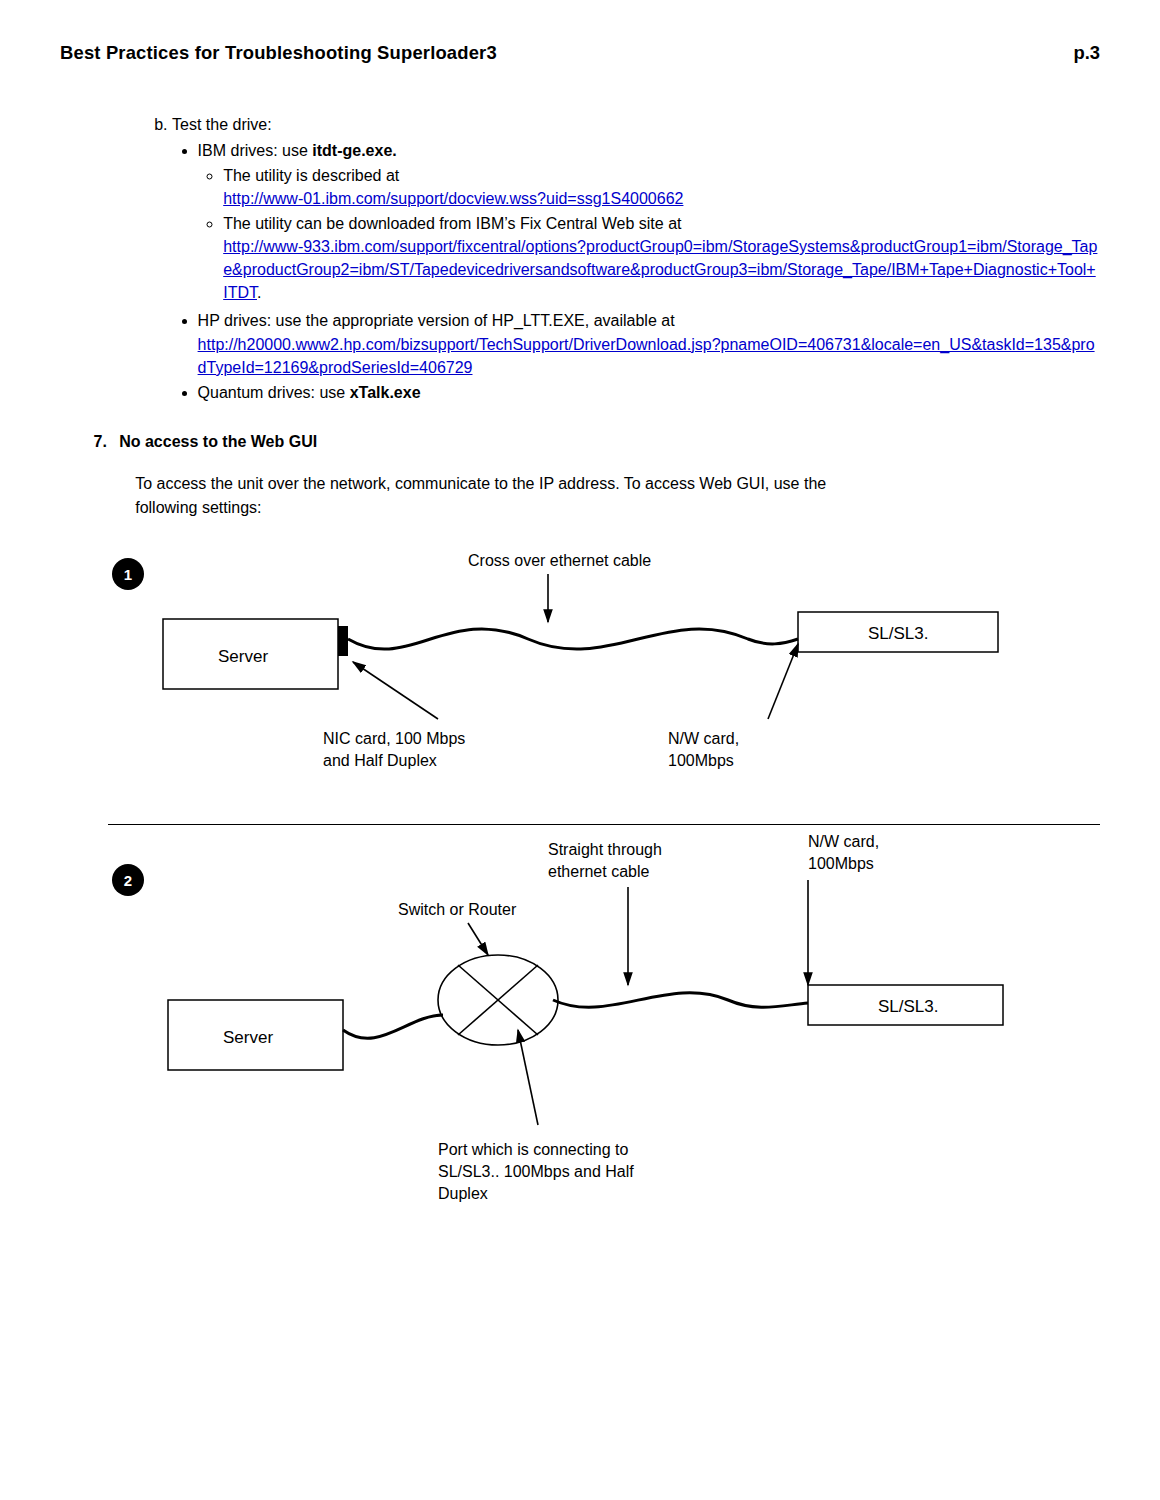Best Practices for Troubleshooting Superloader3 p.3
Test the drive:
IBM drives: use itdt-ge.exe.
The utility is described at
http://www-01.ibm.com/support/docview.wss?uid=ssg1S4000662
The utility can be downloaded from IBM’s Fix Central Web site at
http://www-933.ibm.com/support/fixcentral/options?productGroup0=ibm/StorageSystems&productGroup1=ibm/Storage_Tape&productGroup2=ibm/ST/Tapedevicedriversandsoftware&productGroup3=ibm/Storage_Tape/IBM+Tape+Diagnostic+Tool+ITDT.
HP drives: use the appropriate version of HP_LTT.EXE, available at
http://h20000.www2.hp.com/bizsupport/TechSupport/DriverDownload.jsp?pnameOID=406731&locale=en_US&taskId=135&prodTypeId=12169&prodSeriesId=406729
Quantum drives: use xTalk.exe
7. No access to the Web GUI
To access the unit over the network, communicate to the IP address. To access Web GUI, use the following settings:
1 Server SL/SL3. Cross over ethernet cable NIC card, 100 Mbps and Half Duplex N/W card, 100Mbps
2 N/W card, 100Mbps Straight through ethernet cable Switch or Router Server SL/SL3. Port which is connecting to SL/SL3.. 100Mbps and Half Duplex